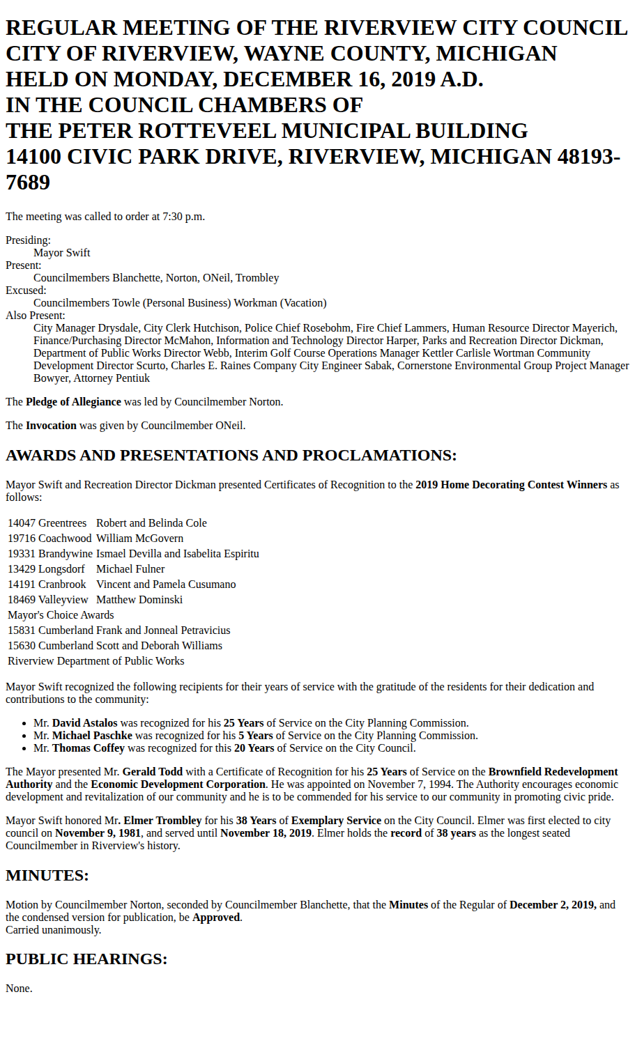REGULAR MEETING OF THE RIVERVIEW CITY COUNCIL
CITY OF RIVERVIEW, WAYNE COUNTY, MICHIGAN
HELD ON MONDAY, DECEMBER 16, 2019 A.D.
IN THE COUNCIL CHAMBERS OF
THE PETER ROTTEVEEL MUNICIPAL BUILDING
14100 CIVIC PARK DRIVE, RIVERVIEW, MICHIGAN 48193-7689
The meeting was called to order at 7:30 p.m.
Presiding:
Mayor Swift
Present:
Councilmembers Blanchette, Norton, ONeil, Trombley
Excused:
Councilmembers Towle (Personal Business) Workman (Vacation)
Also Present:
City Manager Drysdale, City Clerk Hutchison, Police Chief Rosebohm, Fire Chief Lammers, Human Resource Director Mayerich, Finance/Purchasing Director McMahon, Information and Technology Director Harper, Parks and Recreation Director Dickman, Department of Public Works Director Webb, Interim Golf Course Operations Manager Kettler Carlisle Wortman Community Development Director Scurto, Charles E. Raines Company City Engineer Sabak, Cornerstone Environmental Group Project Manager Bowyer, Attorney Pentiuk
The Pledge of Allegiance was led by Councilmember Norton.
The Invocation was given by Councilmember ONeil.
AWARDS AND PRESENTATIONS AND PROCLAMATIONS:
Mayor Swift and Recreation Director Dickman presented Certificates of Recognition to the 2019 Home Decorating Contest Winners as follows:
| 14047 Greentrees | Robert and Belinda Cole |
| 19716 Coachwood | William McGovern |
| 19331 Brandywine | Ismael Devilla and Isabelita Espiritu |
| 13429 Longsdorf | Michael Fulner |
| 14191 Cranbrook | Vincent and Pamela Cusumano |
| 18469 Valleyview | Matthew Dominski |
| Mayor's Choice Awards |
| 15831 Cumberland | Frank and Jonneal Petravicius |
| 15630 Cumberland | Scott and Deborah Williams |
| Riverview Department of Public Works |
Mayor Swift recognized the following recipients for their years of service with the gratitude of the residents for their dedication and contributions to the community:
Mr. David Astalos was recognized for his 25 Years of Service on the City Planning Commission.
Mr. Michael Paschke was recognized for his 5 Years of Service on the City Planning Commission.
Mr. Thomas Coffey was recognized for this 20 Years of Service on the City Council.
The Mayor presented Mr. Gerald Todd with a Certificate of Recognition for his 25 Years of Service on the Brownfield Redevelopment Authority and the Economic Development Corporation. He was appointed on November 7, 1994. The Authority encourages economic development and revitalization of our community and he is to be commended for his service to our community in promoting civic pride.
Mayor Swift honored Mr. Elmer Trombley for his 38 Years of Exemplary Service on the City Council. Elmer was first elected to city council on November 9, 1981, and served until November 18, 2019. Elmer holds the record of 38 years as the longest seated Councilmember in Riverview's history.
MINUTES:
Motion by Councilmember Norton, seconded by Councilmember Blanchette, that the Minutes of the Regular of December 2, 2019, and the condensed version for publication, be Approved.
Carried unanimously.
PUBLIC HEARINGS:
None.